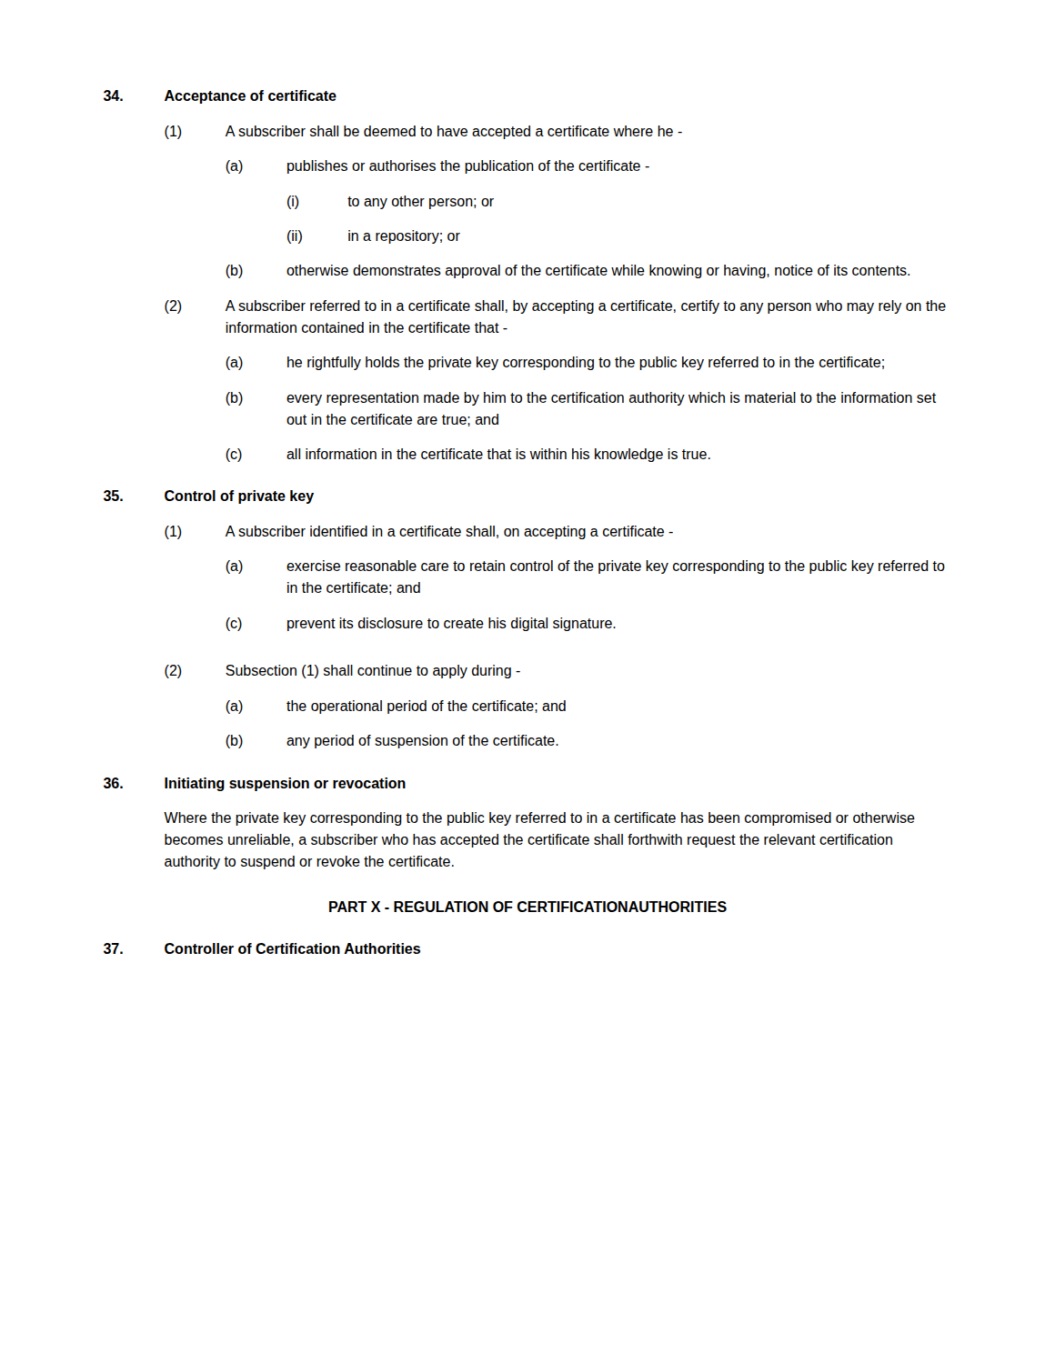34. Acceptance of certificate
(1) A subscriber shall be deemed to have accepted a certificate where he -
(a) publishes or authorises the publication of the certificate -
(i) to any other person; or
(ii) in a repository; or
(b) otherwise demonstrates approval of the certificate while knowing or having, notice of its contents.
(2) A subscriber referred to in a certificate shall, by accepting a certificate, certify to any person who may rely on the information contained in the certificate that -
(a) he rightfully holds the private key corresponding to the public key referred to in the certificate;
(b) every representation made by him to the certification authority which is material to the information set out in the certificate are true; and
(c) all information in the certificate that is within his knowledge is true.
35. Control of private key
(1) A subscriber identified in a certificate shall, on accepting a certificate -
(a) exercise reasonable care to retain control of the private key corresponding to the public key referred to in the certificate; and
(c) prevent its disclosure to create his digital signature.
(2) Subsection (1) shall continue to apply during -
(a) the operational period of the certificate; and
(b) any period of suspension of the certificate.
36. Initiating suspension or revocation
Where the private key corresponding to the public key referred to in a certificate has been compromised or otherwise becomes unreliable, a subscriber who has accepted the certificate shall forthwith request the relevant certification authority to suspend or revoke the certificate.
PART X - REGULATION OF CERTIFICATIONAUTHORITIES
37. Controller of Certification Authorities